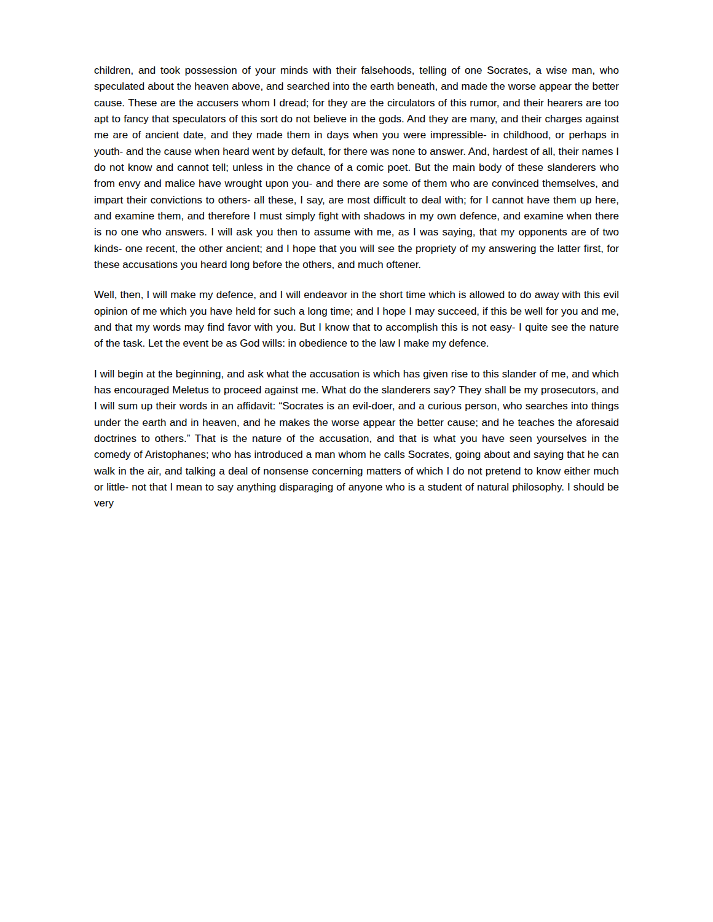children, and took possession of your minds with their falsehoods, telling of one Socrates, a wise man, who speculated about the heaven above, and searched into the earth beneath, and made the worse appear the better cause. These are the accusers whom I dread; for they are the circulators of this rumor, and their hearers are too apt to fancy that speculators of this sort do not believe in the gods. And they are many, and their charges against me are of ancient date, and they made them in days when you were impressible- in childhood, or perhaps in youth- and the cause when heard went by default, for there was none to answer. And, hardest of all, their names I do not know and cannot tell; unless in the chance of a comic poet. But the main body of these slanderers who from envy and malice have wrought upon you- and there are some of them who are convinced themselves, and impart their convictions to others- all these, I say, are most difficult to deal with; for I cannot have them up here, and examine them, and therefore I must simply fight with shadows in my own defence, and examine when there is no one who answers. I will ask you then to assume with me, as I was saying, that my opponents are of two kinds- one recent, the other ancient; and I hope that you will see the propriety of my answering the latter first, for these accusations you heard long before the others, and much oftener.
Well, then, I will make my defence, and I will endeavor in the short time which is allowed to do away with this evil opinion of me which you have held for such a long time; and I hope I may succeed, if this be well for you and me, and that my words may find favor with you. But I know that to accomplish this is not easy- I quite see the nature of the task. Let the event be as God wills: in obedience to the law I make my defence.
I will begin at the beginning, and ask what the accusation is which has given rise to this slander of me, and which has encouraged Meletus to proceed against me. What do the slanderers say? They shall be my prosecutors, and I will sum up their words in an affidavit: “Socrates is an evil-doer, and a curious person, who searches into things under the earth and in heaven, and he makes the worse appear the better cause; and he teaches the aforesaid doctrines to others.” That is the nature of the accusation, and that is what you have seen yourselves in the comedy of Aristophanes; who has introduced a man whom he calls Socrates, going about and saying that he can walk in the air, and talking a deal of nonsense concerning matters of which I do not pretend to know either much or little- not that I mean to say anything disparaging of anyone who is a student of natural philosophy. I should be very